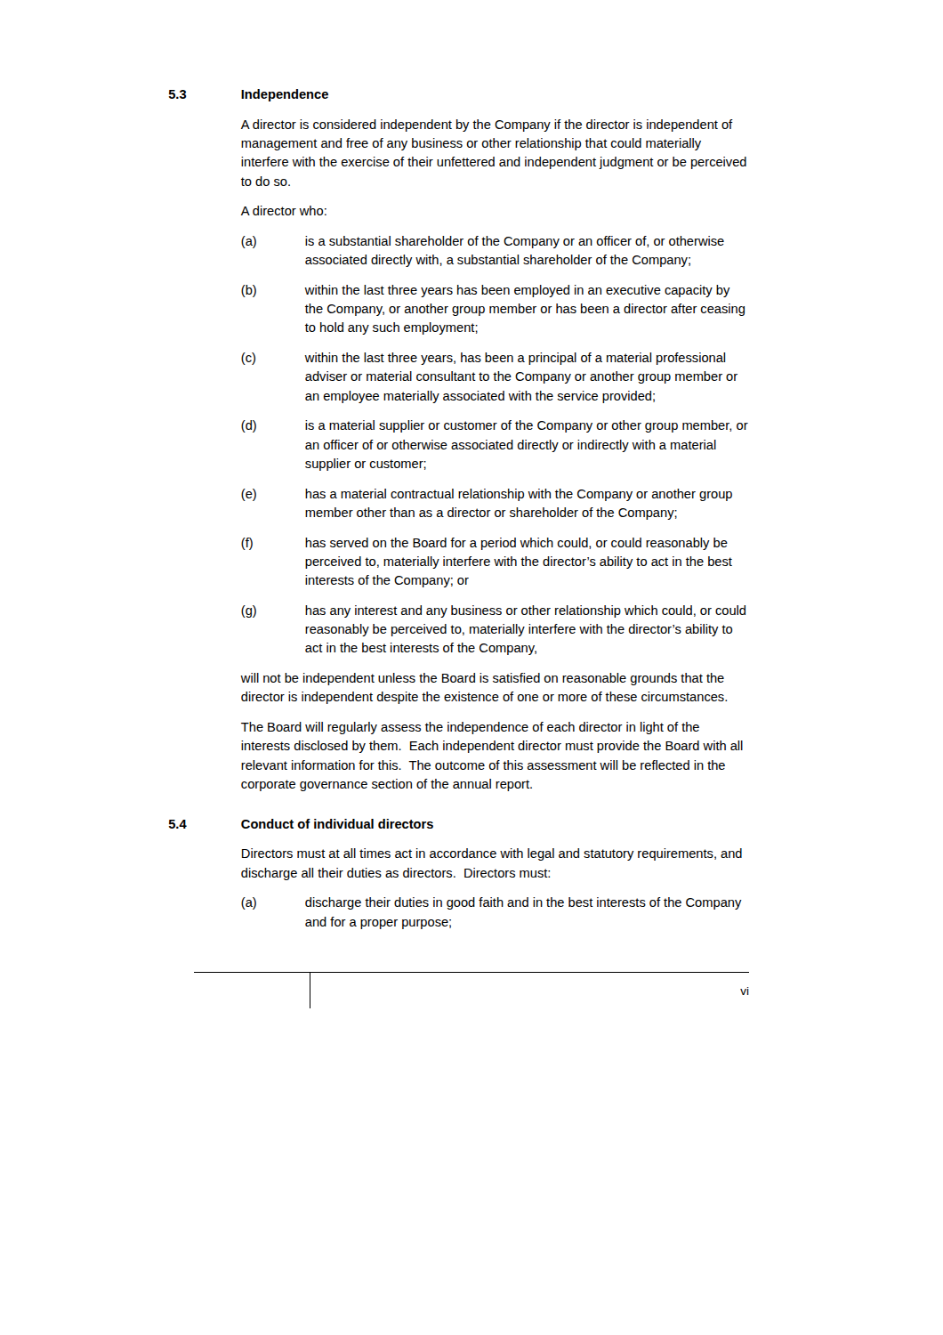5.3 Independence
A director is considered independent by the Company if the director is independent of management and free of any business or other relationship that could materially interfere with the exercise of their unfettered and independent judgment or be perceived to do so.
A director who:
(a) is a substantial shareholder of the Company or an officer of, or otherwise associated directly with, a substantial shareholder of the Company;
(b) within the last three years has been employed in an executive capacity by the Company, or another group member or has been a director after ceasing to hold any such employment;
(c) within the last three years, has been a principal of a material professional adviser or material consultant to the Company or another group member or an employee materially associated with the service provided;
(d) is a material supplier or customer of the Company or other group member, or an officer of or otherwise associated directly or indirectly with a material supplier or customer;
(e) has a material contractual relationship with the Company or another group member other than as a director or shareholder of the Company;
(f) has served on the Board for a period which could, or could reasonably be perceived to, materially interfere with the director’s ability to act in the best interests of the Company; or
(g) has any interest and any business or other relationship which could, or could reasonably be perceived to, materially interfere with the director’s ability to act in the best interests of the Company,
will not be independent unless the Board is satisfied on reasonable grounds that the director is independent despite the existence of one or more of these circumstances.
The Board will regularly assess the independence of each director in light of the interests disclosed by them. Each independent director must provide the Board with all relevant information for this. The outcome of this assessment will be reflected in the corporate governance section of the annual report.
5.4 Conduct of individual directors
Directors must at all times act in accordance with legal and statutory requirements, and discharge all their duties as directors. Directors must:
(a) discharge their duties in good faith and in the best interests of the Company and for a proper purpose;
vi